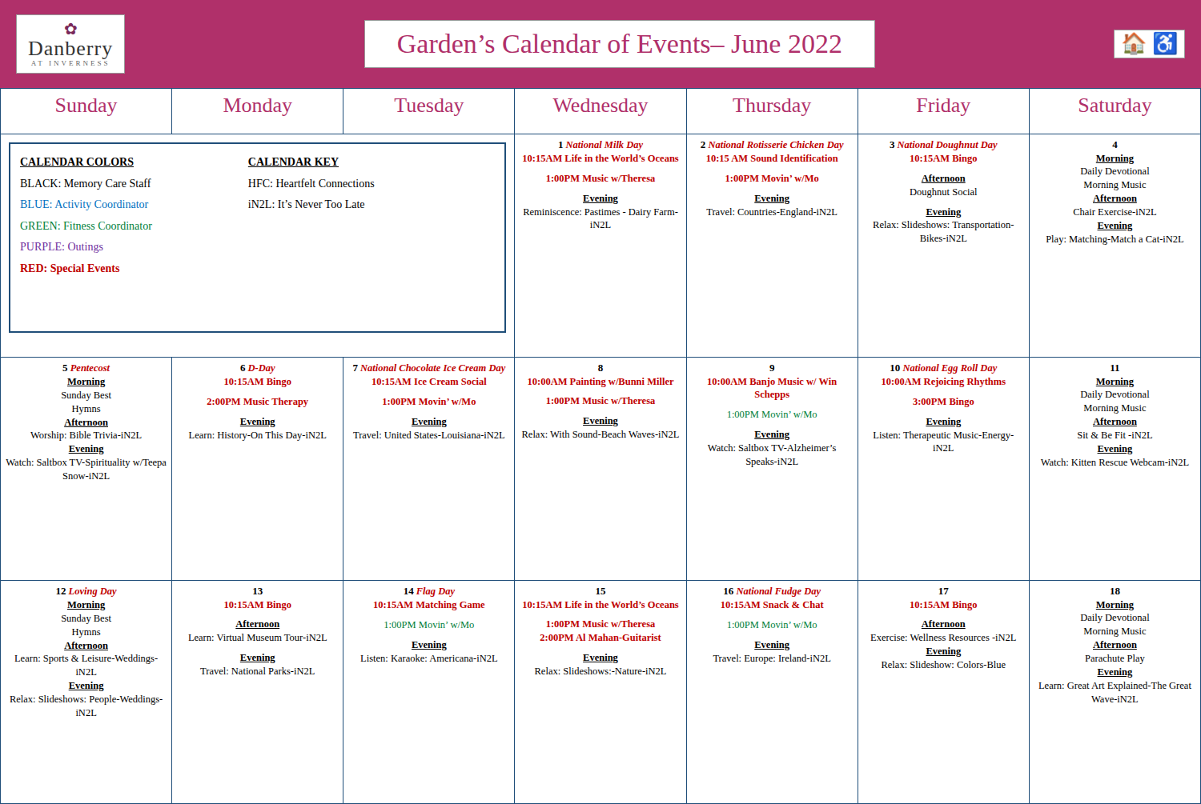✿
Danberry
AT INVERNESS
Garden’s Calendar of Events– June 2022
🏠 ♿
| Sunday | Monday | Tuesday | Wednesday | Thursday | Friday | Saturday |
| --- | --- | --- | --- | --- | --- | --- |
| CALENDAR COLORS CALENDAR KEY BLACK: Memory Care Staff HFC: Heartfelt Connections BLUE: Activity Coordinator iN2L: It’s Never Too Late GREEN: Fitness Coordinator PURPLE: Outings RED: Special Events | 1 National Milk Day 10:15AM Life in the World’s Oceans 1:00PM Music w/Theresa Evening Reminiscence: Pastimes - Dairy Farm-iN2L | 2 National Rotisserie Chicken Day 10:15 AM Sound Identification 1:00PM Movin’ w/Mo Evening Travel: Countries-England-iN2L | 3 National Doughnut Day 10:15AM Bingo Afternoon Doughnut Social Evening Relax: Slideshows: Transportation-Bikes-iN2L | 4 Morning Daily Devotional Morning Music Afternoon Chair Exercise-iN2L Evening Play: Matching-Match a Cat-iN2L |
| 5 Pentecost Morning Sunday Best Hymns Afternoon Worship: Bible Trivia-iN2L Evening Watch: Saltbox TV-Spirituality w/Teepa Snow-iN2L | 6 D-Day 10:15AM Bingo 2:00PM Music Therapy Evening Learn: History-On This Day-iN2L | 7 National Chocolate Ice Cream Day 10:15AM Ice Cream Social 1:00PM Movin’ w/Mo Evening Travel: United States-Louisiana-iN2L | 8 10:00AM Painting w/Bunni Miller 1:00PM Music w/Theresa Evening Relax: With Sound-Beach Waves-iN2L | 9 10:00AM Banjo Music w/ Win Schepps 1:00PM Movin’ w/Mo Evening Watch: Saltbox TV-Alzheimer’s Speaks-iN2L | 10 National Egg Roll Day 10:00AM Rejoicing Rhythms 3:00PM Bingo Evening Listen: Therapeutic Music-Energy-iN2L | 11 Morning Daily Devotional Morning Music Afternoon Sit & Be Fit -iN2L Evening Watch: Kitten Rescue Webcam-iN2L |
| 12 Loving Day Morning Sunday Best Hymns Afternoon Learn: Sports & Leisure-Weddings-iN2L Evening Relax: Slideshows: People-Weddings-iN2L | 13 10:15AM Bingo Afternoon Learn: Virtual Museum Tour-iN2L Evening Travel: National Parks-iN2L | 14 Flag Day 10:15AM Matching Game 1:00PM Movin’ w/Mo Evening Listen: Karaoke: Americana-iN2L | 15 10:15AM Life in the World’s Oceans 1:00PM Music w/Theresa 2:00PM Al Mahan-Guitarist Evening Relax: Slideshows:-Nature-iN2L | 16 National Fudge Day 10:15AM Snack & Chat 1:00PM Movin’ w/Mo Evening Travel: Europe: Ireland-iN2L | 17 10:15AM Bingo Afternoon Exercise: Wellness Resources -iN2L Evening Relax: Slideshow: Colors-Blue | 18 Morning Daily Devotional Morning Music Afternoon Parachute Play Evening Learn: Great Art Explained-The Great Wave-iN2L |